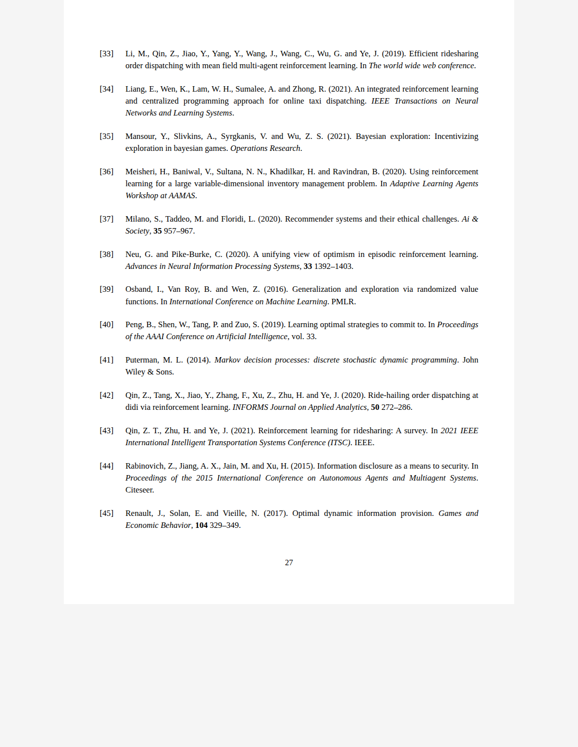[33] Li, M., Qin, Z., Jiao, Y., Yang, Y., Wang, J., Wang, C., Wu, G. and Ye, J. (2019). Efficient ridesharing order dispatching with mean field multi-agent reinforcement learning. In The world wide web conference.
[34] Liang, E., Wen, K., Lam, W. H., Sumalee, A. and Zhong, R. (2021). An integrated reinforcement learning and centralized programming approach for online taxi dispatching. IEEE Transactions on Neural Networks and Learning Systems.
[35] Mansour, Y., Slivkins, A., Syrgkanis, V. and Wu, Z. S. (2021). Bayesian exploration: Incentivizing exploration in bayesian games. Operations Research.
[36] Meisheri, H., Baniwal, V., Sultana, N. N., Khadilkar, H. and Ravindran, B. (2020). Using reinforcement learning for a large variable-dimensional inventory management problem. In Adaptive Learning Agents Workshop at AAMAS.
[37] Milano, S., Taddeo, M. and Floridi, L. (2020). Recommender systems and their ethical challenges. Ai & Society, 35 957–967.
[38] Neu, G. and Pike-Burke, C. (2020). A unifying view of optimism in episodic reinforcement learning. Advances in Neural Information Processing Systems, 33 1392–1403.
[39] Osband, I., Van Roy, B. and Wen, Z. (2016). Generalization and exploration via randomized value functions. In International Conference on Machine Learning. PMLR.
[40] Peng, B., Shen, W., Tang, P. and Zuo, S. (2019). Learning optimal strategies to commit to. In Proceedings of the AAAI Conference on Artificial Intelligence, vol. 33.
[41] Puterman, M. L. (2014). Markov decision processes: discrete stochastic dynamic programming. John Wiley & Sons.
[42] Qin, Z., Tang, X., Jiao, Y., Zhang, F., Xu, Z., Zhu, H. and Ye, J. (2020). Ride-hailing order dispatching at didi via reinforcement learning. INFORMS Journal on Applied Analytics, 50 272–286.
[43] Qin, Z. T., Zhu, H. and Ye, J. (2021). Reinforcement learning for ridesharing: A survey. In 2021 IEEE International Intelligent Transportation Systems Conference (ITSC). IEEE.
[44] Rabinovich, Z., Jiang, A. X., Jain, M. and Xu, H. (2015). Information disclosure as a means to security. In Proceedings of the 2015 International Conference on Autonomous Agents and Multiagent Systems. Citeseer.
[45] Renault, J., Solan, E. and Vieille, N. (2017). Optimal dynamic information provision. Games and Economic Behavior, 104 329–349.
27